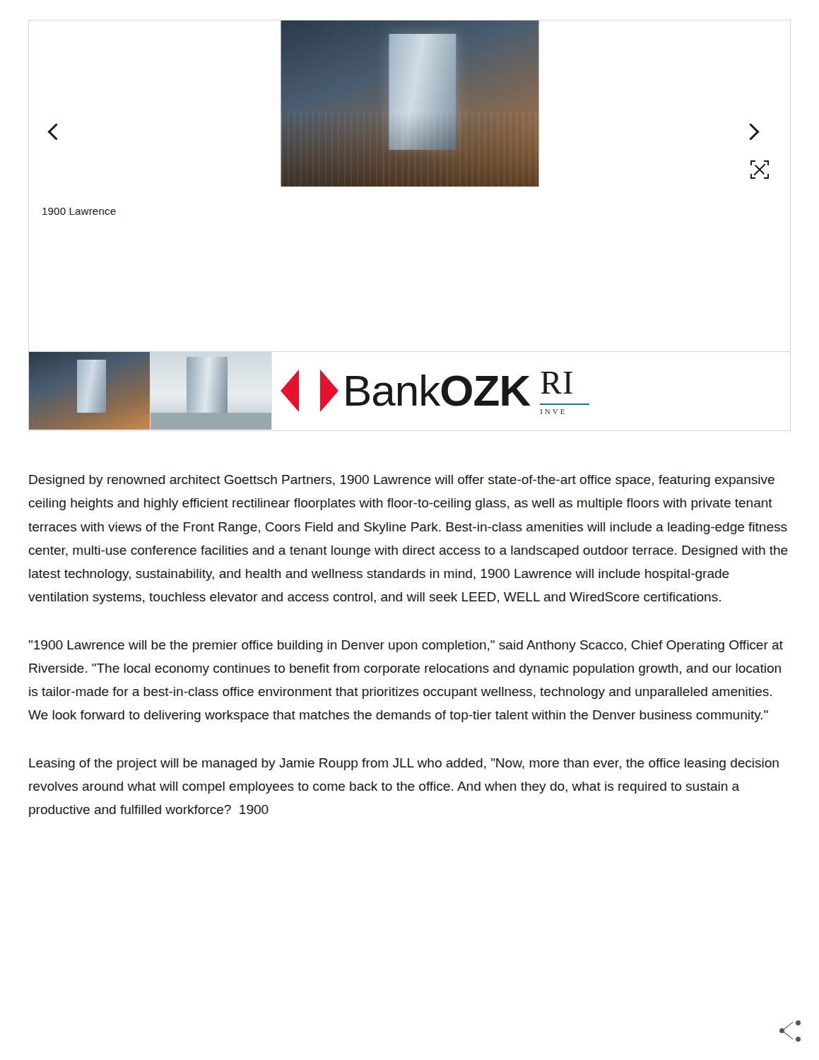Previous Next
1900 Lawrence
Bank OZK
RI
INVE
Designed by renowned architect Goettsch Partners, 1900 Lawrence will offer state-of-the-art office space, featuring expansive ceiling heights and highly efficient rectilinear floorplates with floor-to-ceiling glass, as well as multiple floors with private tenant terraces with views of the Front Range, Coors Field and Skyline Park. Best-in-class amenities will include a leading-edge fitness center, multi-use conference facilities and a tenant lounge with direct access to a landscaped outdoor terrace. Designed with the latest technology, sustainability, and health and wellness standards in mind, 1900 Lawrence will include hospital-grade ventilation systems, touchless elevator and access control, and will seek LEED, WELL and WiredScore certifications.
"1900 Lawrence will be the premier office building in Denver upon completion," said Anthony Scacco, Chief Operating Officer at Riverside. "The local economy continues to benefit from corporate relocations and dynamic population growth, and our location is tailor-made for a best-in-class office environment that prioritizes occupant wellness, technology and unparalleled amenities. We look forward to delivering workspace that matches the demands of top-tier talent within the Denver business community."
Leasing of the project will be managed by Jamie Roupp from JLL who added, "Now, more than ever, the office leasing decision revolves around what will compel employees to come back to the office. And when they do, what is required to sustain a productive and fulfilled workforce? 1900